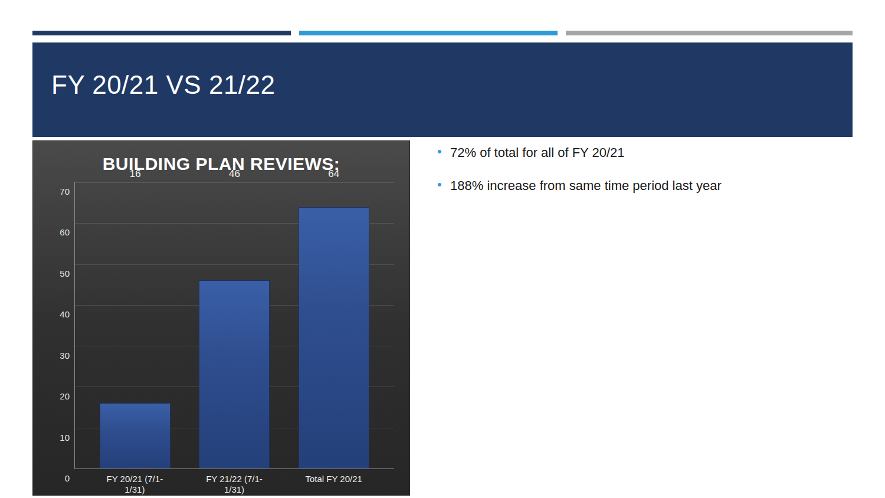FY 20/21 VS 21/22
BUILDING PLAN REVIEWS:
70
60
50
40
30
20
10
0
16
46
64
FY 20/21 (7/1-1/31) FY 21/22 (7/1-1/31) Total FY 20/21
72% of total for all of FY 20/21
188% increase from same time period last year